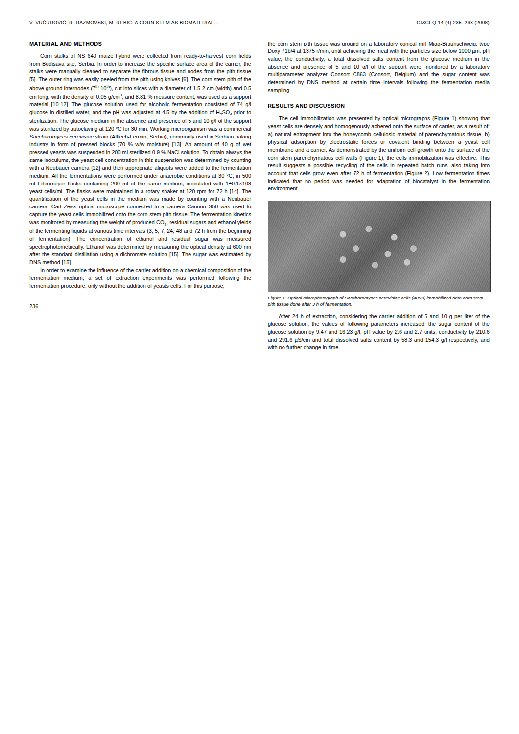V. Vučurović, R. Razmovski, M. Rebić: A corn stem as biomaterial…
CI&CEQ 14 (4) 235–238 (2008)
MATERIAL AND METHODS
Corn stalks of NS 640 maize hybrid were collected from ready-to-harvest corn fields from Budisava site, Serbia. In order to increase the specific surface area of the carrier, the stalks were manually cleaned to separate the fibrous tissue and nodes from the pith tissue [5]. The outer ring was easily peeled from the pith using knives [6]. The corn stem pith of the above ground internodes (7th-10th), cut into slices with a diameter of 1.5-2 cm (width) and 0.5 cm long, with the density of 0.05 g/cm3, and 8.81 % measure content, was used as a support material [10-12]. The glucose solution used for alcoholic fermentation consisted of 74 g/l glucose in distilled water, and the pH was adjusted at 4.5 by the addition of H2SO4 prior to sterilization. The glucose medium in the absence and presence of 5 and 10 g/l of the support was sterilized by autoclaving at 120 °C for 30 min. Working microorganism was a commercial Saccharomyces cerevisiae strain (Alltech-Fermin, Serbia), commonly used in Serbian baking industry in form of pressed blocks (70 % w/w moisture) [13]. An amount of 40 g of wet pressed yeasts was suspended in 200 ml sterilized 0.9 % NaCl solution. To obtain always the same inoculums, the yeast cell concentration in this suspension was determined by counting with a Neubauer camera [12] and then appropriate aliquots were added to the fermentation medium. All the fermentations were performed under anaerobic conditions at 30 °C, in 500 ml Erlenmeyer flasks containing 200 ml of the same medium, inoculated with 1±0.1×108 yeast cells/ml. The flasks were maintained in a rotary shaker at 120 rpm for 72 h [14]. The quantification of the yeast cells in the medium was made by counting with a Neubauer camera. Carl Zeiss optical microscope connected to a camera Cannon S50 was used to capture the yeast cells immobilized onto the corn stem pith tissue. The fermentation kinetics was monitored by measuring the weight of produced CO2, residual sugars and ethanol yields of the fermenting liquids at various time intervals (3, 5, 7, 24, 48 and 72 h from the beginning of fermentation). The concentration of ethanol and residual sugar was measured spectrophotometrically. Ethanol was determined by measuring the optical density at 600 nm after the standard distillation using a dichromate solution [15]. The sugar was estimated by DNS method [15].
In order to examine the influence of the carrier addition on a chemical composition of the fermentation medium, a set of extraction experiments was performed following the fermentation procedure, only without the addition of yeasts cells. For this purpose,
236
the corn stem pith tissue was ground on a laboratory conical mill Miag-Braunschweig, type Doxy 71b/4 at 1375 r/min, until achieving the meal with the particles size below 1000 µm. pH value, the conductivity, a total dissolved salts content from the glucose medium in the absence and presence of 5 and 10 g/l of the support were monitored by a laboratory multiparameter analyzer Consort C863 (Consort, Belgium) and the sugar content was determined by DNS method at certain time intervals following the fermentation media sampling.
RESULTS AND DISCUSSION
The cell immobilization was presented by optical micrographs (Figure 1) showing that yeast cells are densely and homogenously adhered onto the surface of carrier, as a result of: a) natural entrapment into the honeycomb cellulosic material of parenchymatous tissue, b) physical adsorption by electrostatic forces or covalent binding between a yeast cell membrane and a carrier. As demonstrated by the uniform cell growth onto the surface of the corn stem parenchymatous cell walls (Figure 1), the cells immobilization was effective. This result suggests a possible recycling of the cells in repeated batch runs, also taking into account that cells grow even after 72 h of fermentation (Figure 2). Low fermentation times indicated that no period was needed for adaptation of biocatalyst in the fermentation environment.
Figure 1. Optical microphotograph of Saccharomyces cerevisiae cells (400×) immobilized onto corn stem pith tissue done after 3 h of fermentation.
After 24 h of extraction, considering the carrier addition of 5 and 10 g per liter of the glucose solution, the values of following parameters increased: the sugar content of the glucose solution by 9.47 and 16.23 g/l, pH value by 2.6 and 2.7 units, conductivity by 210.6 and 291.6 µS/cm and total dissolved salts content by 58.3 and 154.3 g/l respectively, and with no further change in time.